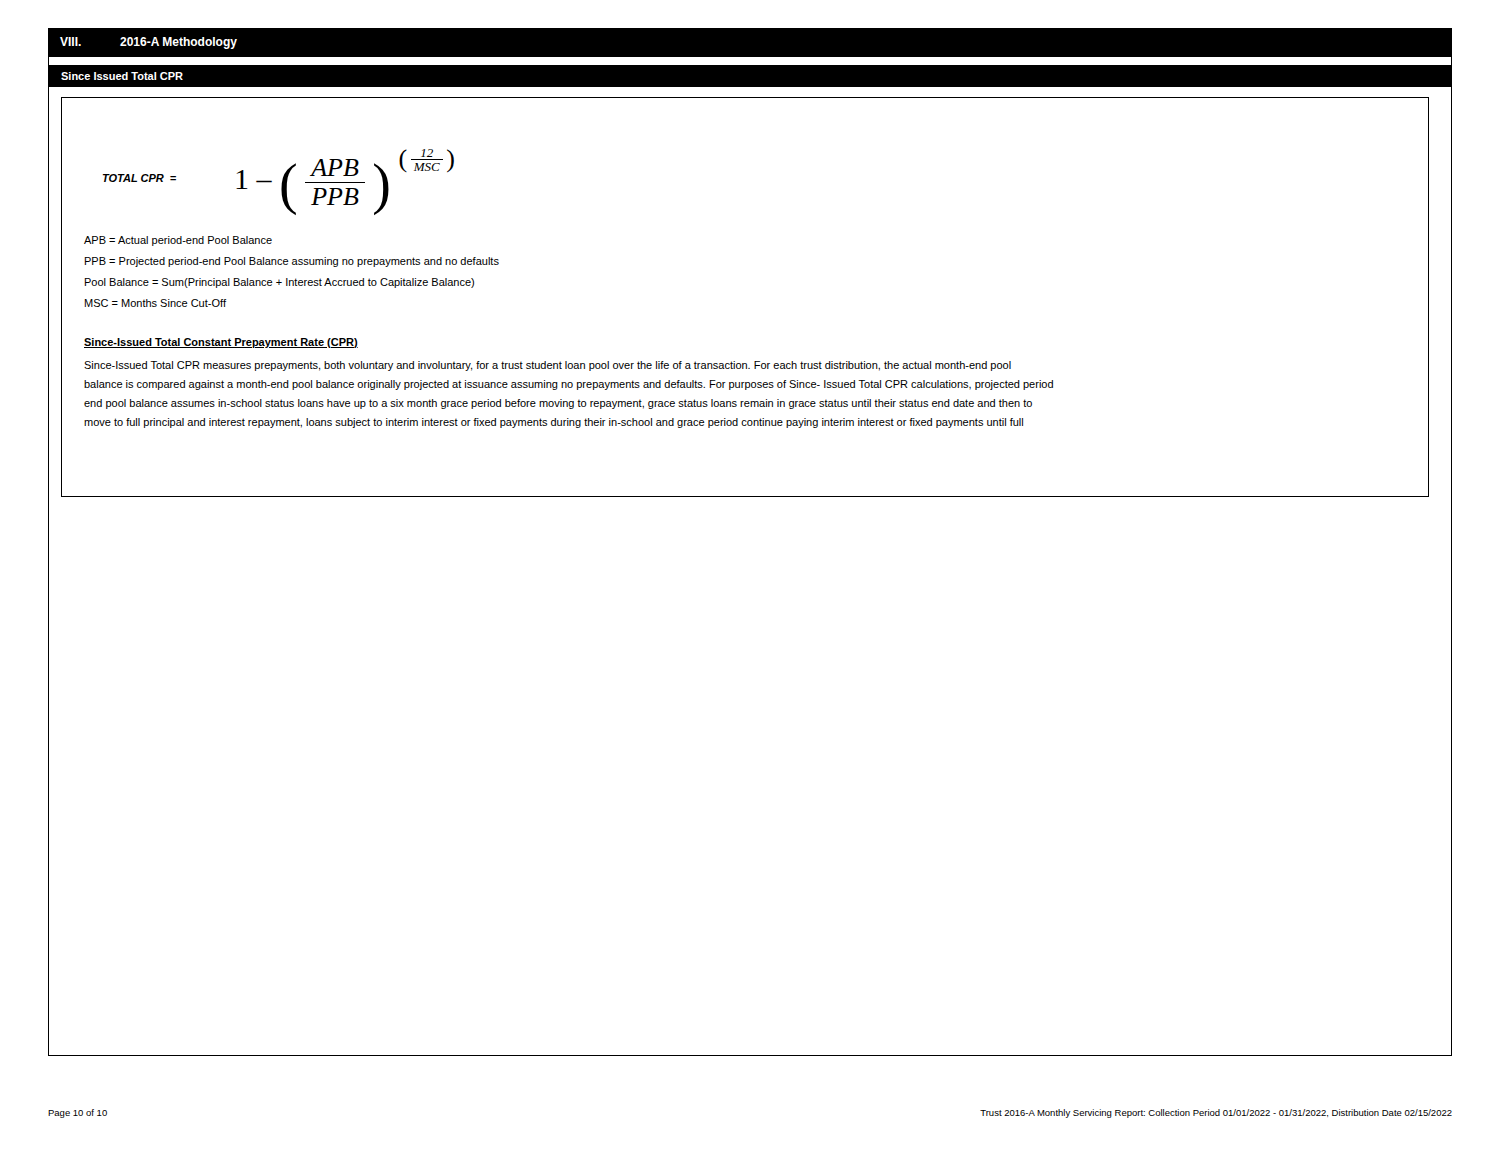VIII.
2016-A Methodology
Since Issued Total CPR
TOTAL CPR =
1 – ( APB PPB ) ( 12 MSC )
APB = Actual period-end Pool Balance
PPB = Projected period-end Pool Balance assuming no prepayments and no defaults
Pool Balance = Sum(Principal Balance + Interest Accrued to Capitalize Balance)
MSC = Months Since Cut-Off
Since-Issued Total Constant Prepayment Rate (CPR)
Since-Issued Total CPR measures prepayments, both voluntary and involuntary, for a trust student loan pool over the life of a transaction. For each trust distribution, the actual month-end pool
balance is compared against a month-end pool balance originally projected at issuance assuming no prepayments and defaults. For purposes of Since- Issued Total CPR calculations, projected period
end pool balance assumes in-school status loans have up to a six month grace period before moving to repayment, grace status loans remain in grace status until their status end date and then to
move to full principal and interest repayment, loans subject to interim interest or fixed payments during their in-school and grace period continue paying interim interest or fixed payments until full
Page 10 of 10
Trust 2016-A Monthly Servicing Report: Collection Period 01/01/2022 - 01/31/2022, Distribution Date 02/15/2022